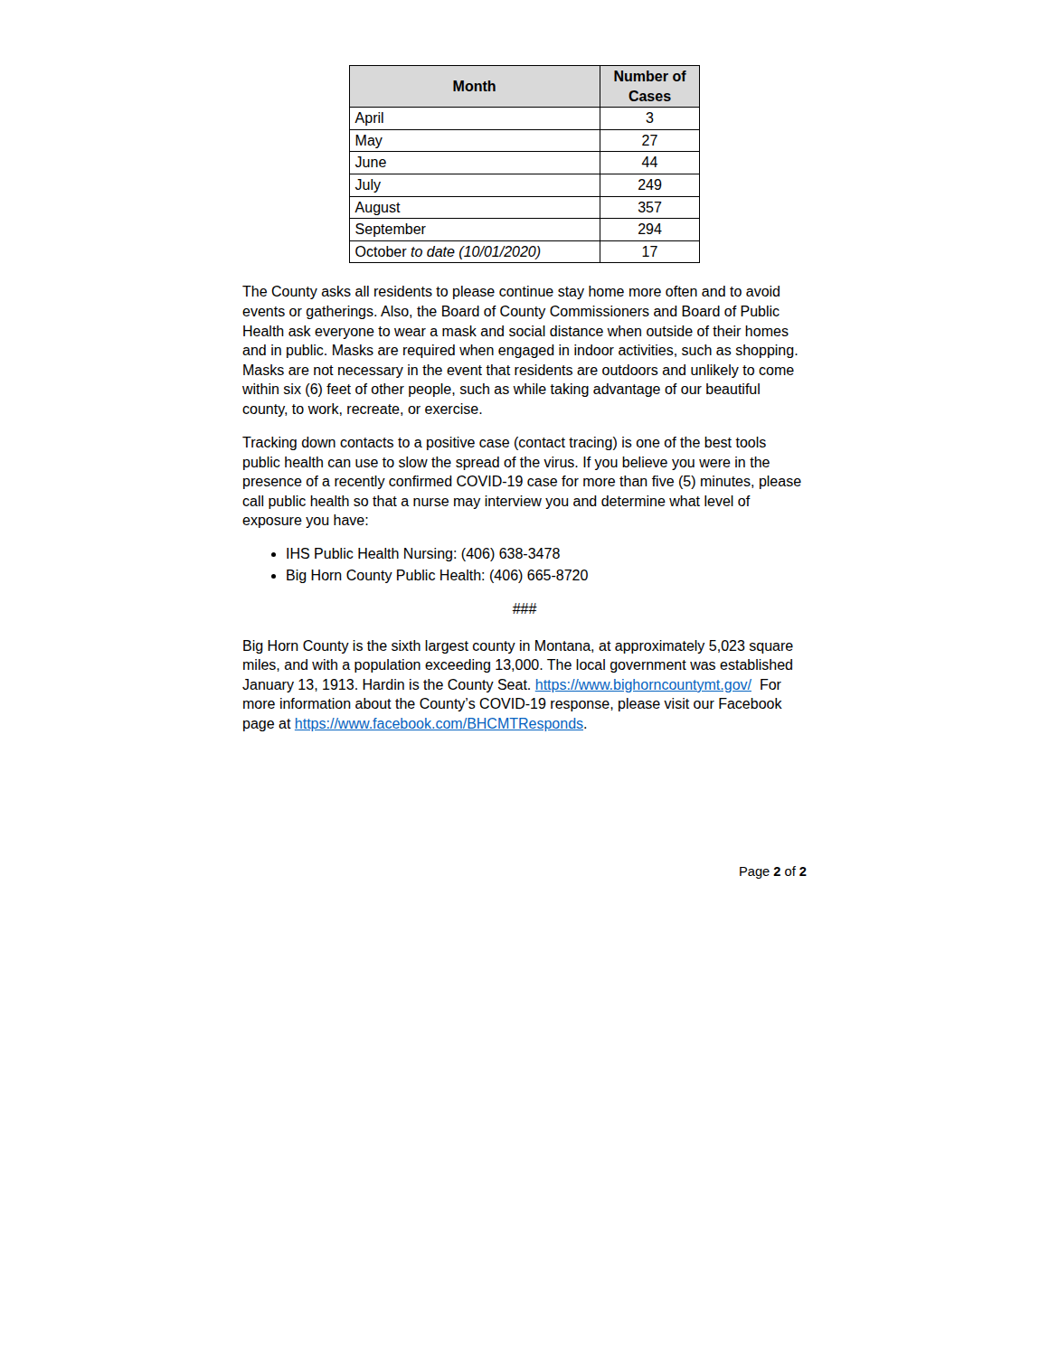| Month | Number of Cases |
| --- | --- |
| April | 3 |
| May | 27 |
| June | 44 |
| July | 249 |
| August | 357 |
| September | 294 |
| October to date (10/01/2020) | 17 |
The County asks all residents to please continue stay home more often and to avoid events or gatherings. Also, the Board of County Commissioners and Board of Public Health ask everyone to wear a mask and social distance when outside of their homes and in public. Masks are required when engaged in indoor activities, such as shopping. Masks are not necessary in the event that residents are outdoors and unlikely to come within six (6) feet of other people, such as while taking advantage of our beautiful county, to work, recreate, or exercise.
Tracking down contacts to a positive case (contact tracing) is one of the best tools public health can use to slow the spread of the virus. If you believe you were in the presence of a recently confirmed COVID-19 case for more than five (5) minutes, please call public health so that a nurse may interview you and determine what level of exposure you have:
IHS Public Health Nursing: (406) 638-3478
Big Horn County Public Health: (406) 665-8720
###
Big Horn County is the sixth largest county in Montana, at approximately 5,023 square miles, and with a population exceeding 13,000. The local government was established January 13, 1913. Hardin is the County Seat. https://www.bighorncountymt.gov/ For more information about the County’s COVID-19 response, please visit our Facebook page at https://www.facebook.com/BHCMTResponds.
Page 2 of 2